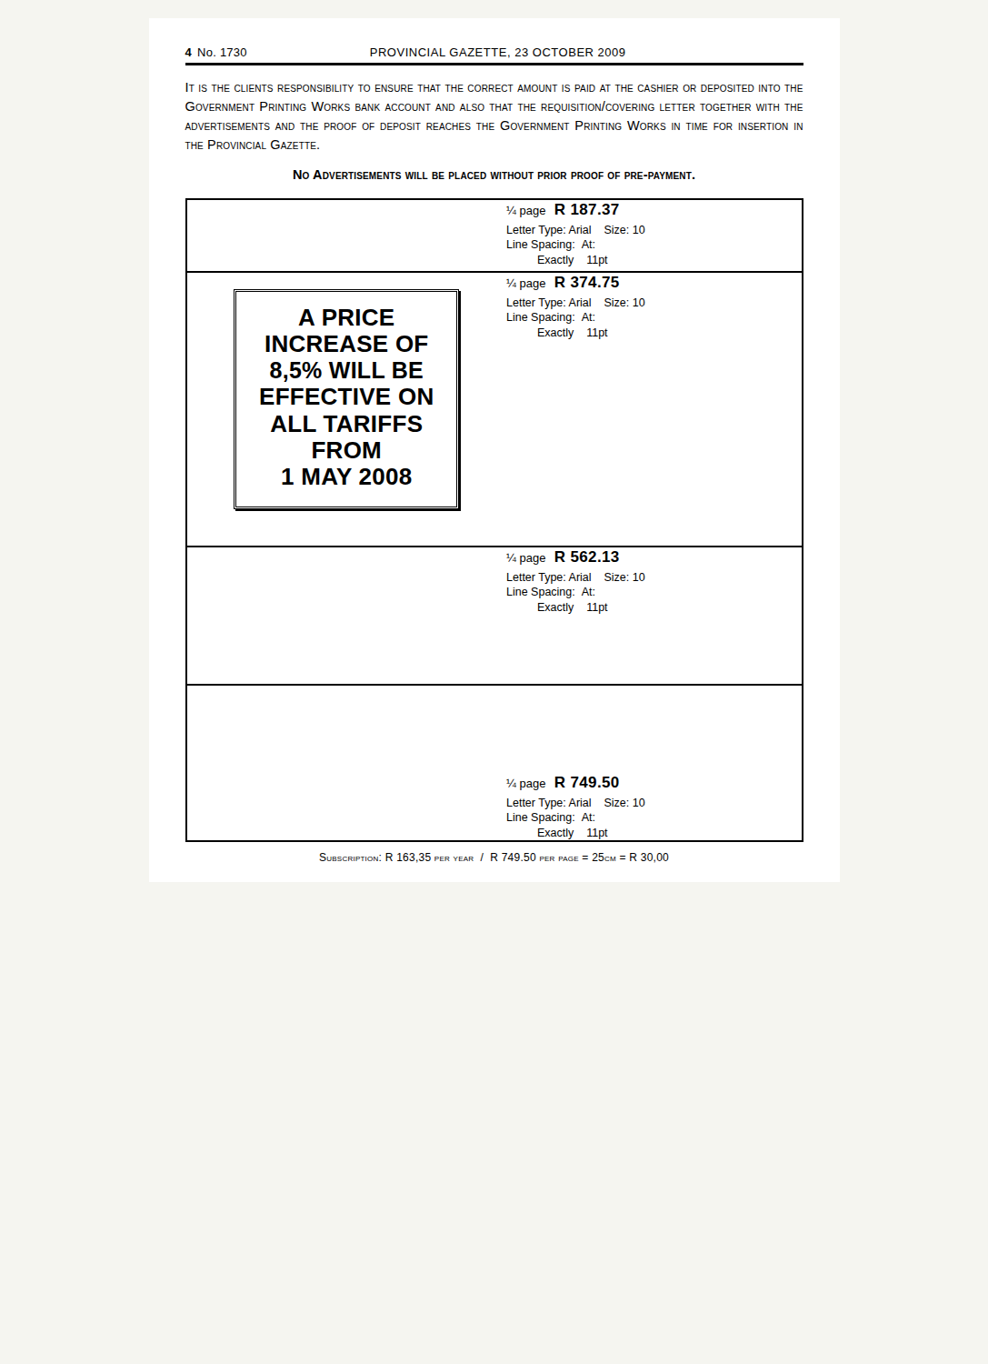4 No. 1730
PROVINCIAL GAZETTE, 23 OCTOBER 2009
It is the clients responsibility to ensure that the correct amount is paid at the cashier or deposited into the Government Printing Works bank account and also that the requisition/covering letter together with the advertisements and the proof of deposit reaches the Government Printing Works in time for insertion in the Provincial Gazette.
No Advertisements will be placed without prior proof of pre-payment.
| | ¼ page R 187.37 Letter Type: Arial Size: 10 Line Spacing: At: Exactly 11pt |
| A PRICE INCREASE OF 8,5% WILL BE EFFECTIVE ON ALL TARIFFS FROM 1 MAY 2008 | ¼ page R 374.75 Letter Type: Arial Size: 10 Line Spacing: At: Exactly 11pt |
| | ¼ page R 562.13 Letter Type: Arial Size: 10 Line Spacing: At: Exactly 11pt |
| | ¼ page R 749.50 Letter Type: Arial Size: 10 Line Spacing: At: Exactly 11pt |
Subscription: R 163,35 per year / R 749.50 per page = 25cm = R 30,00